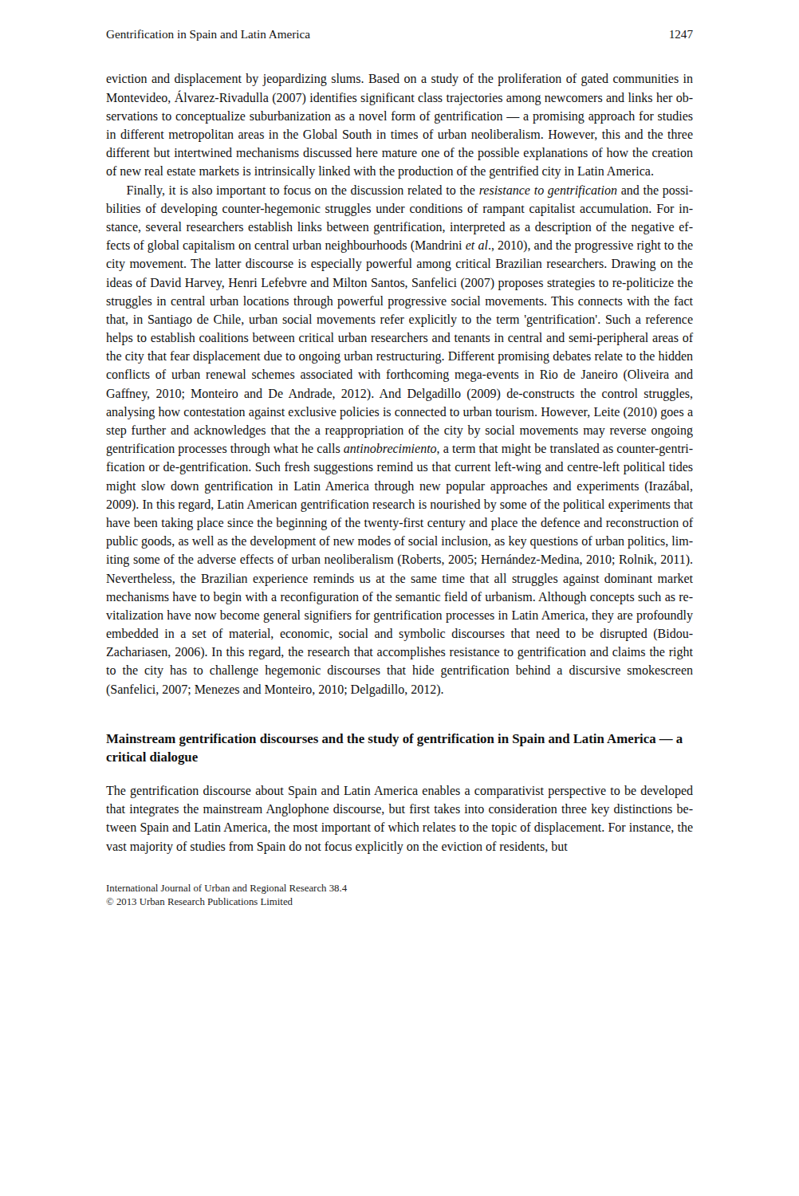Gentrification in Spain and Latin America 1247
eviction and displacement by jeopardizing slums. Based on a study of the proliferation of gated communities in Montevideo, Álvarez-Rivadulla (2007) identifies significant class trajectories among newcomers and links her observations to conceptualize suburbanization as a novel form of gentrification — a promising approach for studies in different metropolitan areas in the Global South in times of urban neoliberalism. However, this and the three different but intertwined mechanisms discussed here mature one of the possible explanations of how the creation of new real estate markets is intrinsically linked with the production of the gentrified city in Latin America.
Finally, it is also important to focus on the discussion related to the resistance to gentrification and the possibilities of developing counter-hegemonic struggles under conditions of rampant capitalist accumulation. For instance, several researchers establish links between gentrification, interpreted as a description of the negative effects of global capitalism on central urban neighbourhoods (Mandrini et al., 2010), and the progressive right to the city movement. The latter discourse is especially powerful among critical Brazilian researchers. Drawing on the ideas of David Harvey, Henri Lefebvre and Milton Santos, Sanfelici (2007) proposes strategies to re-politicize the struggles in central urban locations through powerful progressive social movements. This connects with the fact that, in Santiago de Chile, urban social movements refer explicitly to the term 'gentrification'. Such a reference helps to establish coalitions between critical urban researchers and tenants in central and semi-peripheral areas of the city that fear displacement due to ongoing urban restructuring. Different promising debates relate to the hidden conflicts of urban renewal schemes associated with forthcoming mega-events in Rio de Janeiro (Oliveira and Gaffney, 2010; Monteiro and De Andrade, 2012). And Delgadillo (2009) de-constructs the control struggles, analysing how contestation against exclusive policies is connected to urban tourism. However, Leite (2010) goes a step further and acknowledges that the a reappropriation of the city by social movements may reverse ongoing gentrification processes through what he calls antinobrecimiento, a term that might be translated as counter-gentrification or de-gentrification. Such fresh suggestions remind us that current left-wing and centre-left political tides might slow down gentrification in Latin America through new popular approaches and experiments (Irazábal, 2009). In this regard, Latin American gentrification research is nourished by some of the political experiments that have been taking place since the beginning of the twenty-first century and place the defence and reconstruction of public goods, as well as the development of new modes of social inclusion, as key questions of urban politics, limiting some of the adverse effects of urban neoliberalism (Roberts, 2005; Hernández-Medina, 2010; Rolnik, 2011). Nevertheless, the Brazilian experience reminds us at the same time that all struggles against dominant market mechanisms have to begin with a reconfiguration of the semantic field of urbanism. Although concepts such as revitalization have now become general signifiers for gentrification processes in Latin America, they are profoundly embedded in a set of material, economic, social and symbolic discourses that need to be disrupted (Bidou-Zachariasen, 2006). In this regard, the research that accomplishes resistance to gentrification and claims the right to the city has to challenge hegemonic discourses that hide gentrification behind a discursive smokescreen (Sanfelici, 2007; Menezes and Monteiro, 2010; Delgadillo, 2012).
Mainstream gentrification discourses and the study of gentrification in Spain and Latin America — a critical dialogue
The gentrification discourse about Spain and Latin America enables a comparativist perspective to be developed that integrates the mainstream Anglophone discourse, but first takes into consideration three key distinctions between Spain and Latin America, the most important of which relates to the topic of displacement. For instance, the vast majority of studies from Spain do not focus explicitly on the eviction of residents, but
International Journal of Urban and Regional Research 38.4
© 2013 Urban Research Publications Limited